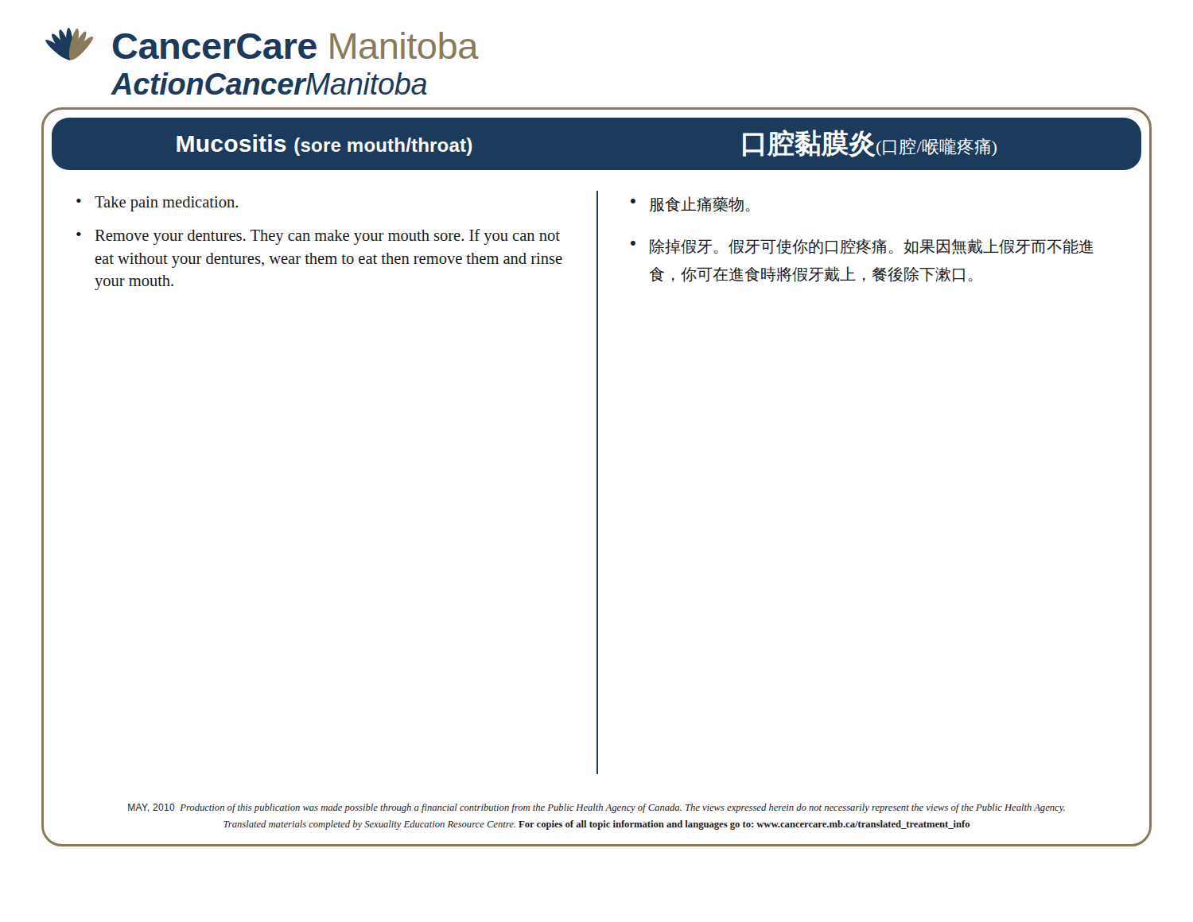CancerCare Manitoba
ActionCancer Manitoba
Chinese
Mucositis (sore mouth/throat)
口腔黏膜炎(口腔/喉嚨疼痛)
Take pain medication.
Remove your dentures. They can make your mouth sore. If you can not eat without your dentures, wear them to eat then remove them and rinse your mouth.
服食止痛藥物。
除掉假牙。假牙可使你的口腔疼痛。如果因無戴上假牙而不能進食，你可在進食時將假牙戴上，餐後除下漱口。
MAY, 2010 Production of this publication was made possible through a financial contribution from the Public Health Agency of Canada. The views expressed herein do not necessarily represent the views of the Public Health Agency. Translated materials completed by Sexuality Education Resource Centre. For copies of all topic information and languages go to: www.cancercare.mb.ca/translated_treatment_info